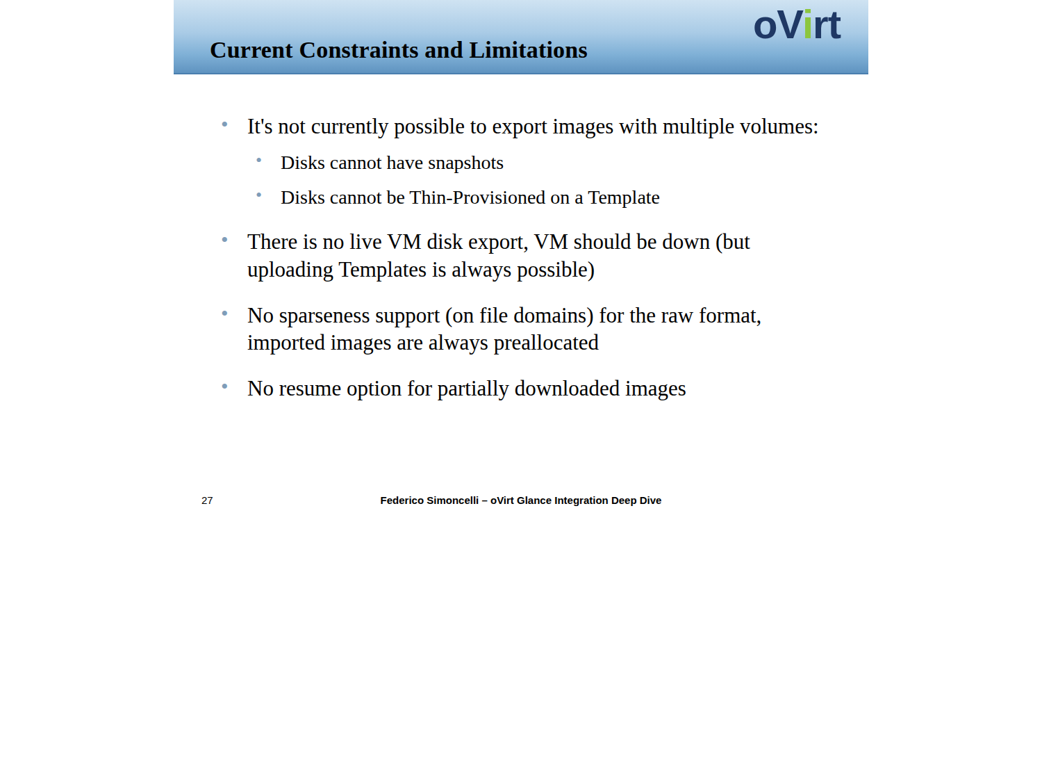Current Constraints and Limitations
oVirt
It's not currently possible to export images with multiple volumes:
Disks cannot have snapshots
Disks cannot be Thin-Provisioned on a Template
There is no live VM disk export, VM should be down (but uploading Templates is always possible)
No sparseness support (on file domains) for the raw format, imported images are always preallocated
No resume option for partially downloaded images
27
Federico Simoncelli – oVirt Glance Integration Deep Dive